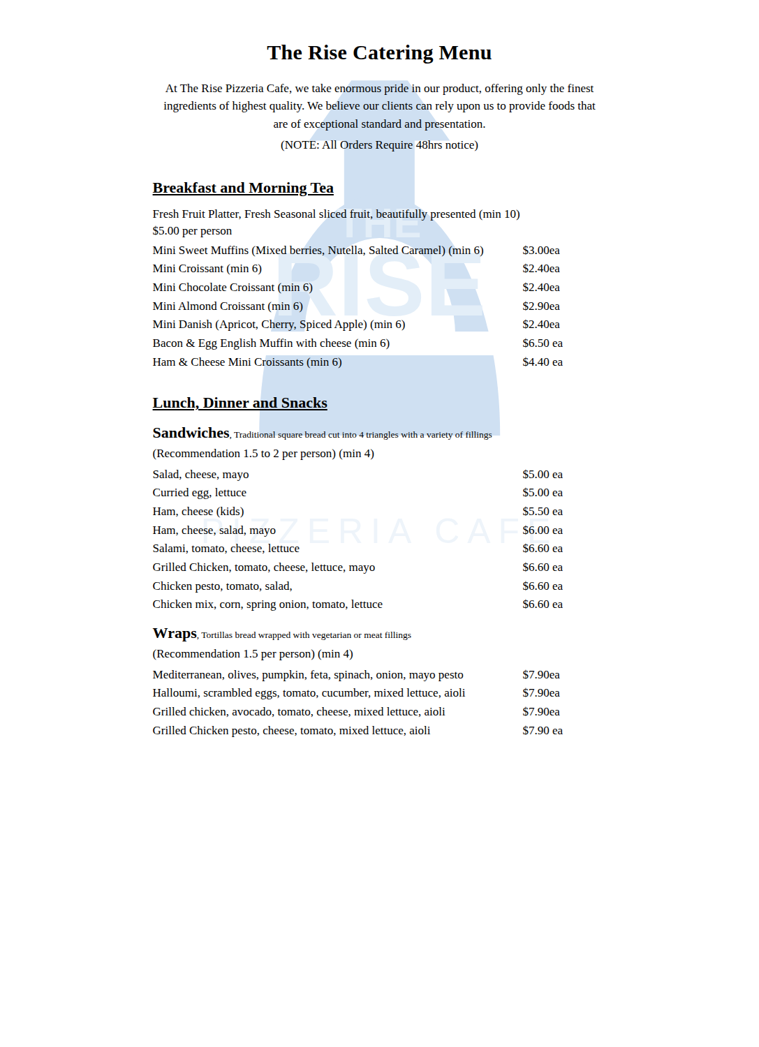THE
RISE
PIZZERIA CAFE
The Rise Catering Menu
At The Rise Pizzeria Cafe, we take enormous pride in our product, offering only the finest ingredients of highest quality. We believe our clients can rely upon us to provide foods that are of exceptional standard and presentation.
(NOTE: All Orders Require 48hrs notice)
Breakfast and Morning Tea
Fresh Fruit Platter, Fresh Seasonal sliced fruit, beautifully presented (min 10)$5.00 per person
| Mini Sweet Muffins (Mixed berries, Nutella, Salted Caramel) (min 6) | $3.00ea |
| Mini Croissant (min 6) | $2.40ea |
| Mini Chocolate Croissant (min 6) | $2.40ea |
| Mini Almond Croissant (min 6) | $2.90ea |
| Mini Danish (Apricot, Cherry, Spiced Apple) (min 6) | $2.40ea |
| Bacon & Egg English Muffin with cheese (min 6) | $6.50 ea |
| Ham & Cheese Mini Croissants (min 6) | $4.40 ea |
Lunch, Dinner and Snacks
Sandwiches, Traditional square bread cut into 4 triangles with a variety of fillings
(Recommendation 1.5 to 2 per person) (min 4)
| Salad, cheese, mayo | $5.00 ea |
| Curried egg, lettuce | $5.00 ea |
| Ham, cheese (kids) | $5.50 ea |
| Ham, cheese, salad, mayo | $6.00 ea |
| Salami, tomato, cheese, lettuce | $6.60 ea |
| Grilled Chicken, tomato, cheese, lettuce, mayo | $6.60 ea |
| Chicken pesto, tomato, salad, | $6.60 ea |
| Chicken mix, corn, spring onion, tomato, lettuce | $6.60 ea |
Wraps, Tortillas bread wrapped with vegetarian or meat fillings
(Recommendation 1.5 per person) (min 4)
| Mediterranean, olives, pumpkin, feta, spinach, onion, mayo pesto | $7.90ea |
| Halloumi, scrambled eggs, tomato, cucumber, mixed lettuce, aioli | $7.90ea |
| Grilled chicken, avocado, tomato, cheese, mixed lettuce, aioli | $7.90ea |
| Grilled Chicken pesto, cheese, tomato, mixed lettuce, aioli | $7.90 ea |